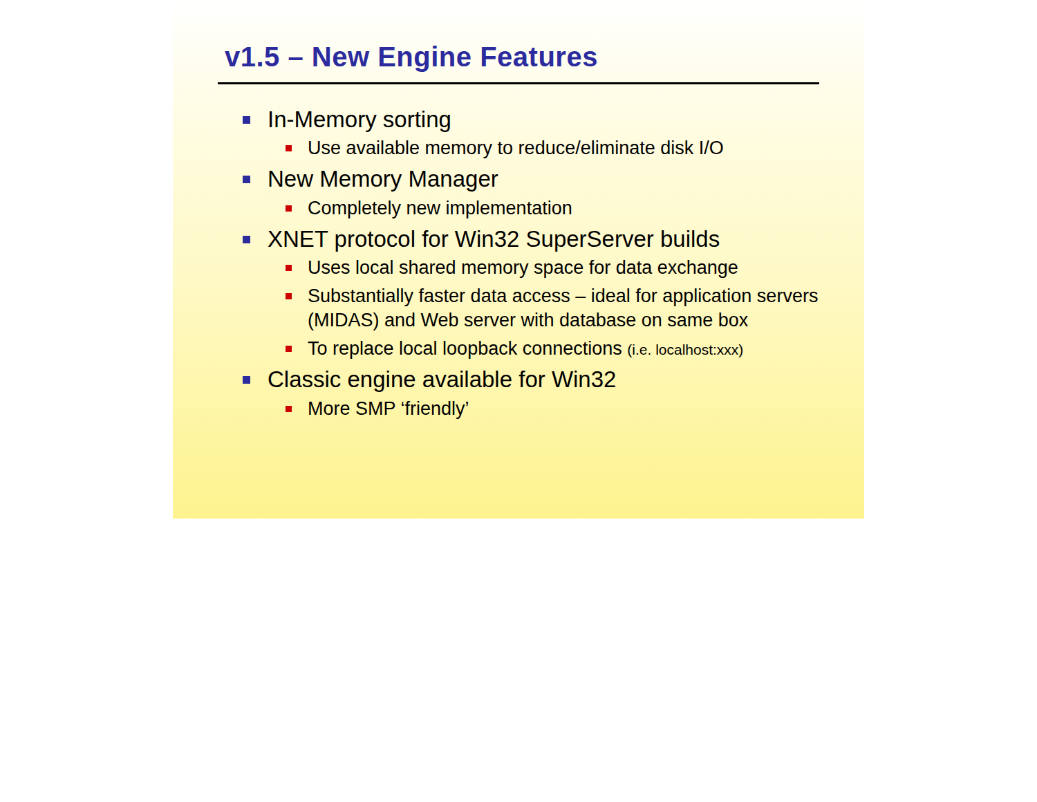v1.5 – New Engine Features
In-Memory sorting
Use available memory to reduce/eliminate disk I/O
New Memory Manager
Completely new implementation
XNET protocol for Win32 SuperServer builds
Uses local shared memory space for data exchange
Substantially faster data access – ideal for application servers (MIDAS) and Web server with database on same box
To replace local loopback connections (i.e. localhost:xxx)
Classic engine available for Win32
More SMP ‘friendly’